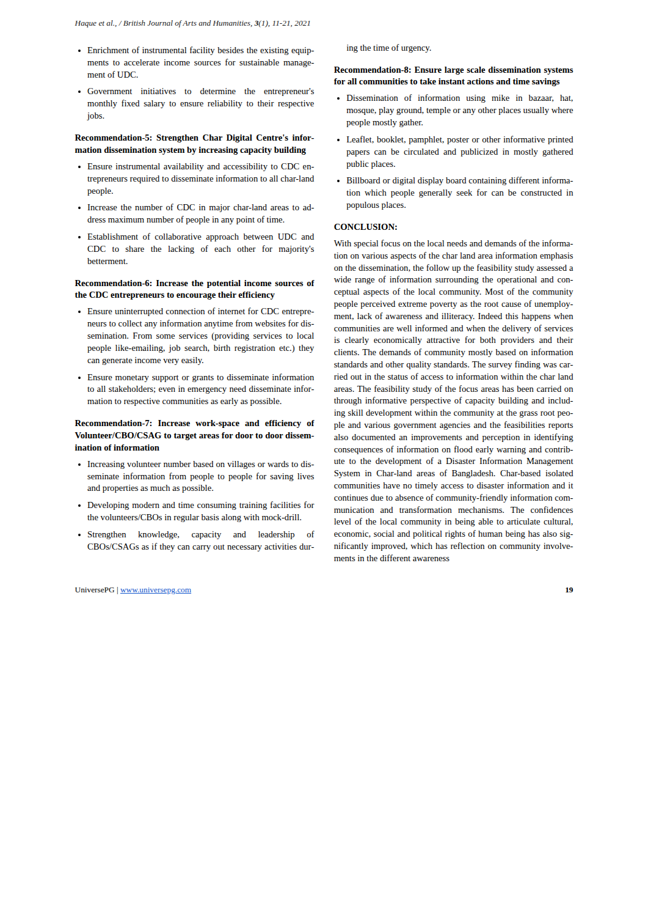Haque et al., / British Journal of Arts and Humanities, 3(1), 11-21, 2021
Enrichment of instrumental facility besides the existing equipments to accelerate income sources for sustainable management of UDC.
Government initiatives to determine the entrepreneur's monthly fixed salary to ensure reliability to their respective jobs.
Recommendation-5: Strengthen Char Digital Centre's information dissemination system by increasing capacity building
Ensure instrumental availability and accessibility to CDC entrepreneurs required to disseminate information to all char-land people.
Increase the number of CDC in major char-land areas to address maximum number of people in any point of time.
Establishment of collaborative approach between UDC and CDC to share the lacking of each other for majority's betterment.
Recommendation-6: Increase the potential income sources of the CDC entrepreneurs to encourage their efficiency
Ensure uninterrupted connection of internet for CDC entrepreneurs to collect any information anytime from websites for dissemination. From some services (providing services to local people like-emailing, job search, birth registration etc.) they can generate income very easily.
Ensure monetary support or grants to disseminate information to all stakeholders; even in emergency need disseminate information to respective communities as early as possible.
Recommendation-7: Increase work-space and efficiency of Volunteer/CBO/CSAG to target areas for door to door dissemination of information
Increasing volunteer number based on villages or wards to disseminate information from people to people for saving lives and properties as much as possible.
Developing modern and time consuming training facilities for the volunteers/CBOs in regular basis along with mock-drill.
Strengthen knowledge, capacity and leadership of CBOs/CSAGs as if they can carry out necessary activities during the time of urgency.
Recommendation-8: Ensure large scale dissemination systems for all communities to take instant actions and time savings
Dissemination of information using mike in bazaar, hat, mosque, play ground, temple or any other places usually where people mostly gather.
Leaflet, booklet, pamphlet, poster or other informative printed papers can be circulated and publicized in mostly gathered public places.
Billboard or digital display board containing different information which people generally seek for can be constructed in populous places.
CONCLUSION:
With special focus on the local needs and demands of the information on various aspects of the char land area information emphasis on the dissemination, the follow up the feasibility study assessed a wide range of information surrounding the operational and conceptual aspects of the local community. Most of the community people perceived extreme poverty as the root cause of unemployment, lack of awareness and illiteracy. Indeed this happens when communities are well informed and when the delivery of services is clearly economically attractive for both providers and their clients. The demands of community mostly based on information standards and other quality standards. The survey finding was carried out in the status of access to information within the char land areas. The feasibility study of the focus areas has been carried on through informative perspective of capacity building and including skill development within the community at the grass root people and various government agencies and the feasibilities reports also documented an improvements and perception in identifying consequences of information on flood early warning and contribute to the development of a Disaster Information Management System in Char-land areas of Bangladesh. Char-based isolated communities have no timely access to disaster information and it continues due to absence of community-friendly information communication and transformation mechanisms. The confidences level of the local community in being able to articulate cultural, economic, social and political rights of human being has also significantly improved, which has reflection on community involvements in the different awareness
UniversePG | www.universepg.com 19